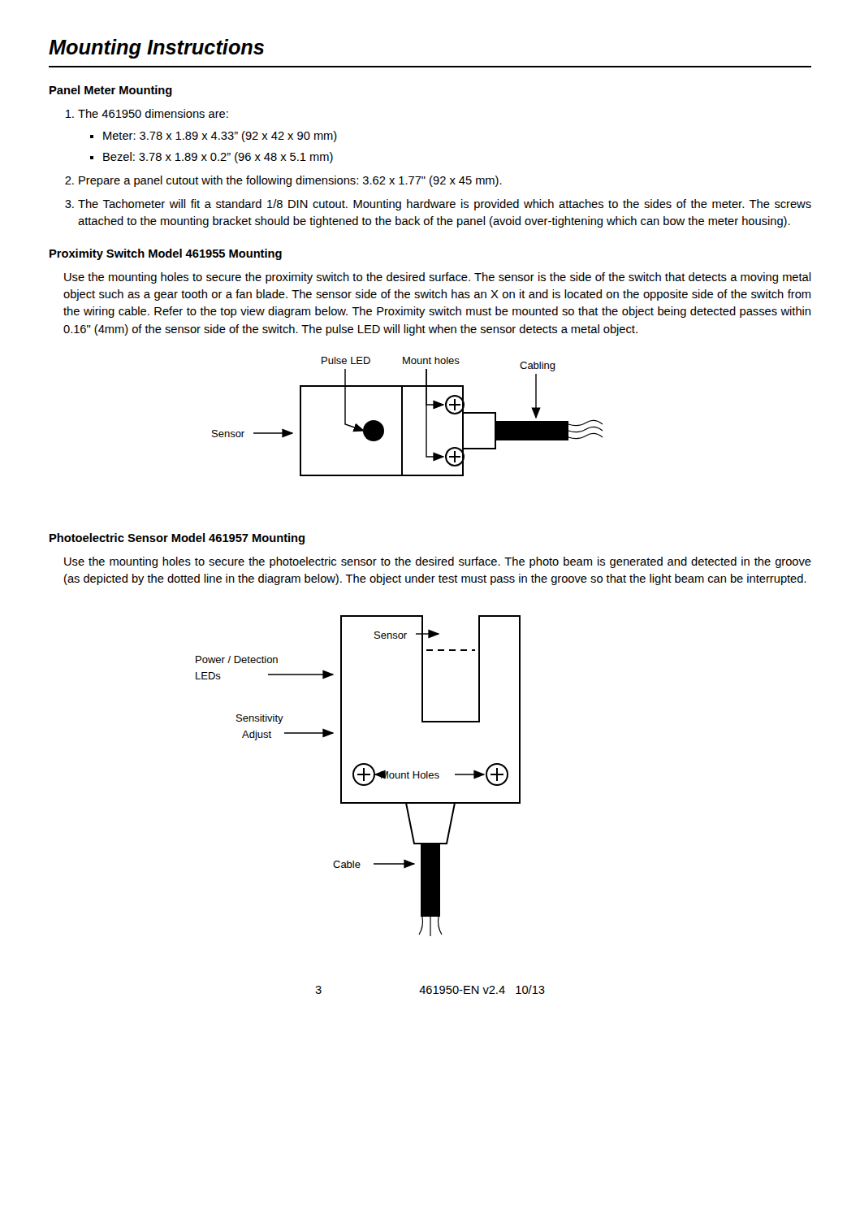Mounting Instructions
Panel Meter Mounting
The 461950 dimensions are:
Meter: 3.78 x 1.89 x 4.33” (92 x 42 x 90 mm)
Bezel: 3.78 x 1.89 x 0.2” (96 x 48 x 5.1 mm)
Prepare a panel cutout with the following dimensions: 3.62 x 1.77" (92 x 45 mm).
The Tachometer will fit a standard 1/8 DIN cutout. Mounting hardware is provided which attaches to the sides of the meter. The screws attached to the mounting bracket should be tightened to the back of the panel (avoid over-tightening which can bow the meter housing).
Proximity Switch Model 461955 Mounting
Use the mounting holes to secure the proximity switch to the desired surface. The sensor is the side of the switch that detects a moving metal object such as a gear tooth or a fan blade. The sensor side of the switch has an X on it and is located on the opposite side of the switch from the wiring cable. Refer to the top view diagram below. The Proximity switch must be mounted so that the object being detected passes within 0.16" (4mm) of the sensor side of the switch. The pulse LED will light when the sensor detects a metal object.
Pulse LED Mount holes Cabling Sensor
Photoelectric Sensor Model 461957 Mounting
Use the mounting holes to secure the photoelectric sensor to the desired surface. The photo beam is generated and detected in the groove (as depicted by the dotted line in the diagram below). The object under test must pass in the groove so that the light beam can be interrupted.
Mount Holes Power / Detection LEDs Sensitivity Adjust Sensor Cable
3 461950-EN v2.4 10/13